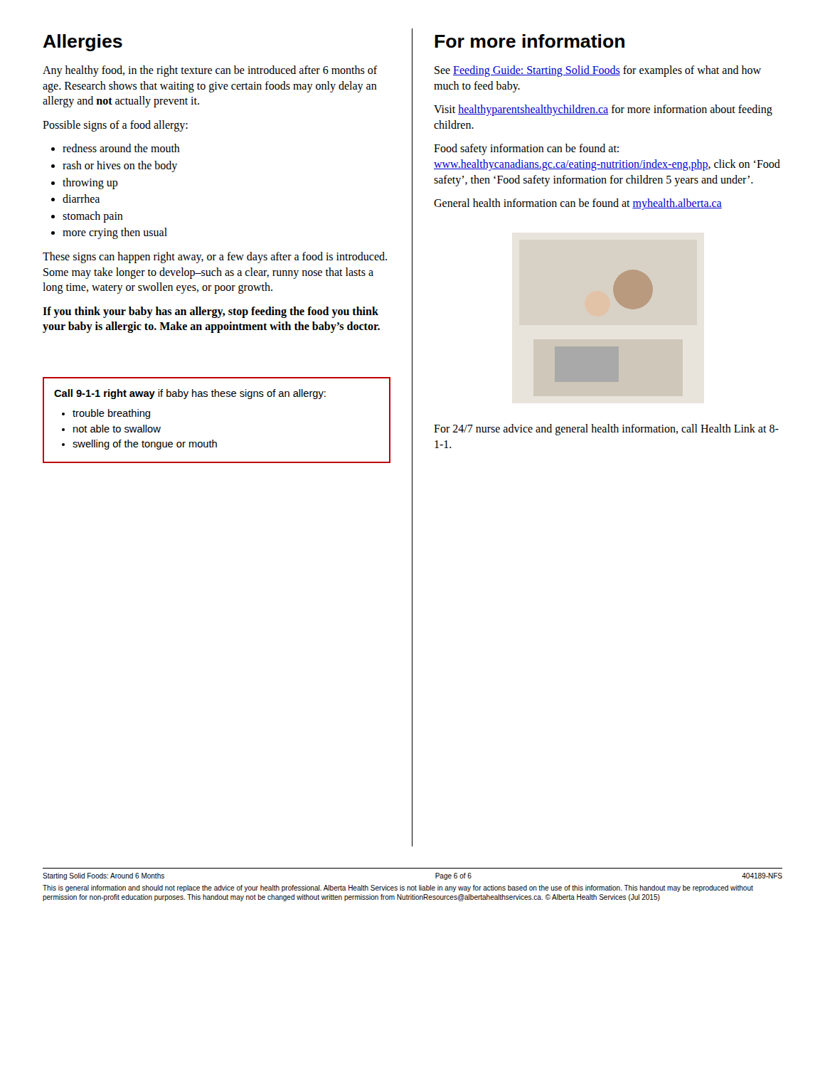Allergies
Any healthy food, in the right texture can be introduced after 6 months of age. Research shows that waiting to give certain foods may only delay an allergy and not actually prevent it.
Possible signs of a food allergy:
redness around the mouth
rash or hives on the body
throwing up
diarrhea
stomach pain
more crying then usual
These signs can happen right away, or a few days after a food is introduced. Some may take longer to develop–such as a clear, runny nose that lasts a long time, watery or swollen eyes, or poor growth.
If you think your baby has an allergy, stop feeding the food you think your baby is allergic to. Make an appointment with the baby’s doctor.
Call 9-1-1 right away if baby has these signs of an allergy:
trouble breathing
not able to swallow
swelling of the tongue or mouth
For more information
See Feeding Guide: Starting Solid Foods for examples of what and how much to feed baby.
Visit healthyparentshealthychildren.ca for more information about feeding children.
Food safety information can be found at: www.healthycanadians.gc.ca/eating-nutrition/index-eng.php, click on ‘Food safety’, then ‘Food safety information for children 5 years and under’.
General health information can be found at myhealth.alberta.ca
For 24/7 nurse advice and general health information, call Health Link at 8-1-1.
Starting Solid Foods: Around 6 Months Page 6 of 6 404189-NFS
This is general information and should not replace the advice of your health professional. Alberta Health Services is not liable in any way for actions based on the use of this information. This handout may be reproduced without permission for non-profit education purposes. This handout may not be changed without written permission from NutritionResources@albertahealthservices.ca. © Alberta Health Services (Jul 2015)